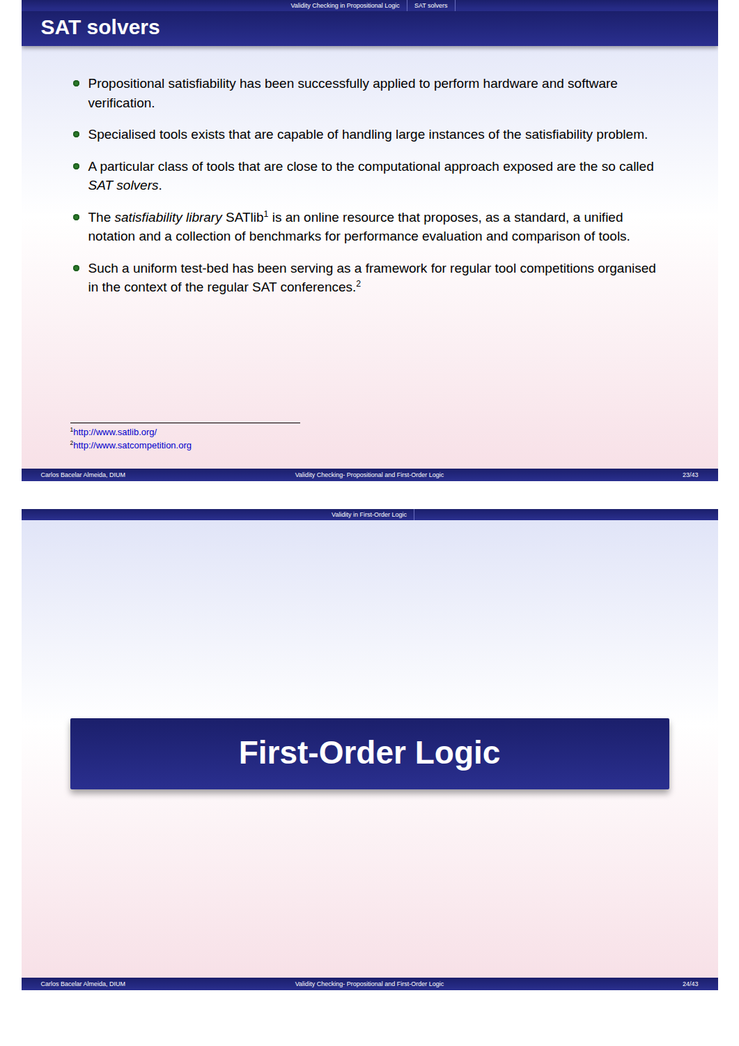Validity Checking in Propositional Logic SAT solvers
SAT solvers
Propositional satisfiability has been successfully applied to perform hardware and software verification.
Specialised tools exists that are capable of handling large instances of the satisfiability problem.
A particular class of tools that are close to the computational approach exposed are the so called SAT solvers.
The satisfiability library SATlib1 is an online resource that proposes, as a standard, a unified notation and a collection of benchmarks for performance evaluation and comparison of tools.
Such a uniform test-bed has been serving as a framework for regular tool competitions organised in the context of the regular SAT conferences.2
1http://www.satlib.org/
2http://www.satcompetition.org
Carlos Bacelar Almeida, DIUM
Validity Checking- Propositional and First-Order Logic
23/43
Validity in First-Order Logic
First-Order Logic
Carlos Bacelar Almeida, DIUM
Validity Checking- Propositional and First-Order Logic
24/43